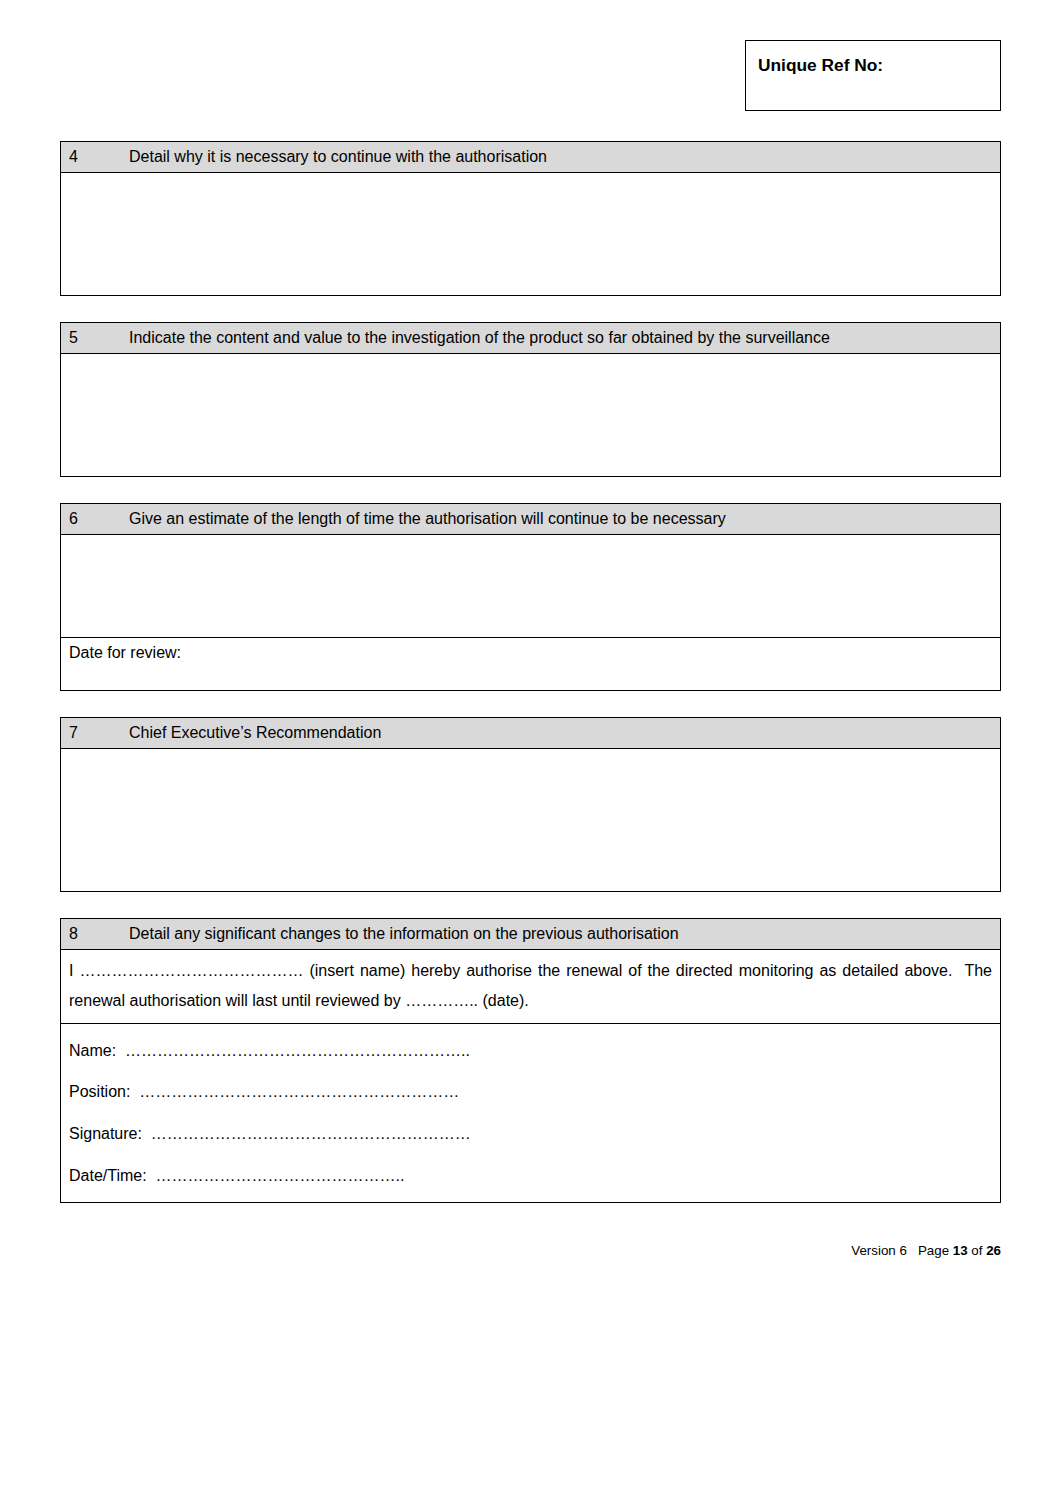Unique Ref No:
| 4 Detail why it is necessary to continue with the authorisation |
| 5 Indicate the content and value to the investigation of the product so far obtained by the surveillance |
| 6 Give an estimate of the length of time the authorisation will continue to be necessary |
| Date for review: |
| 7 Chief Executive’s Recommendation |
| 8 Detail any significant changes to the information on the previous authorisation |
| I …………………………………… (insert name) hereby authorise the renewal of the directed monitoring as detailed above. The renewal authorisation will last until reviewed by ………….. (date). |
| Name: ……………………………………………………….. Position: …………………………………………………… Signature: …………………………………………………… Date/Time: ……………………………………….. |
Version 6 Page 13 of 26